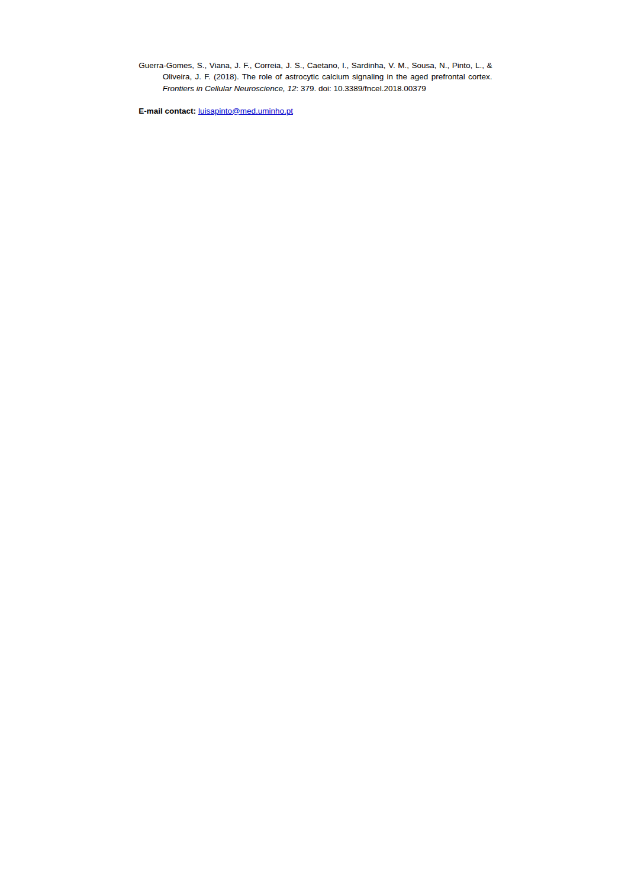Guerra-Gomes, S., Viana, J. F., Correia, J. S., Caetano, I., Sardinha, V. M., Sousa, N., Pinto, L., & Oliveira, J. F. (2018). The role of astrocytic calcium signaling in the aged prefrontal cortex. Frontiers in Cellular Neuroscience, 12: 379. doi: 10.3389/fncel.2018.00379
E-mail contact: luisapinto@med.uminho.pt